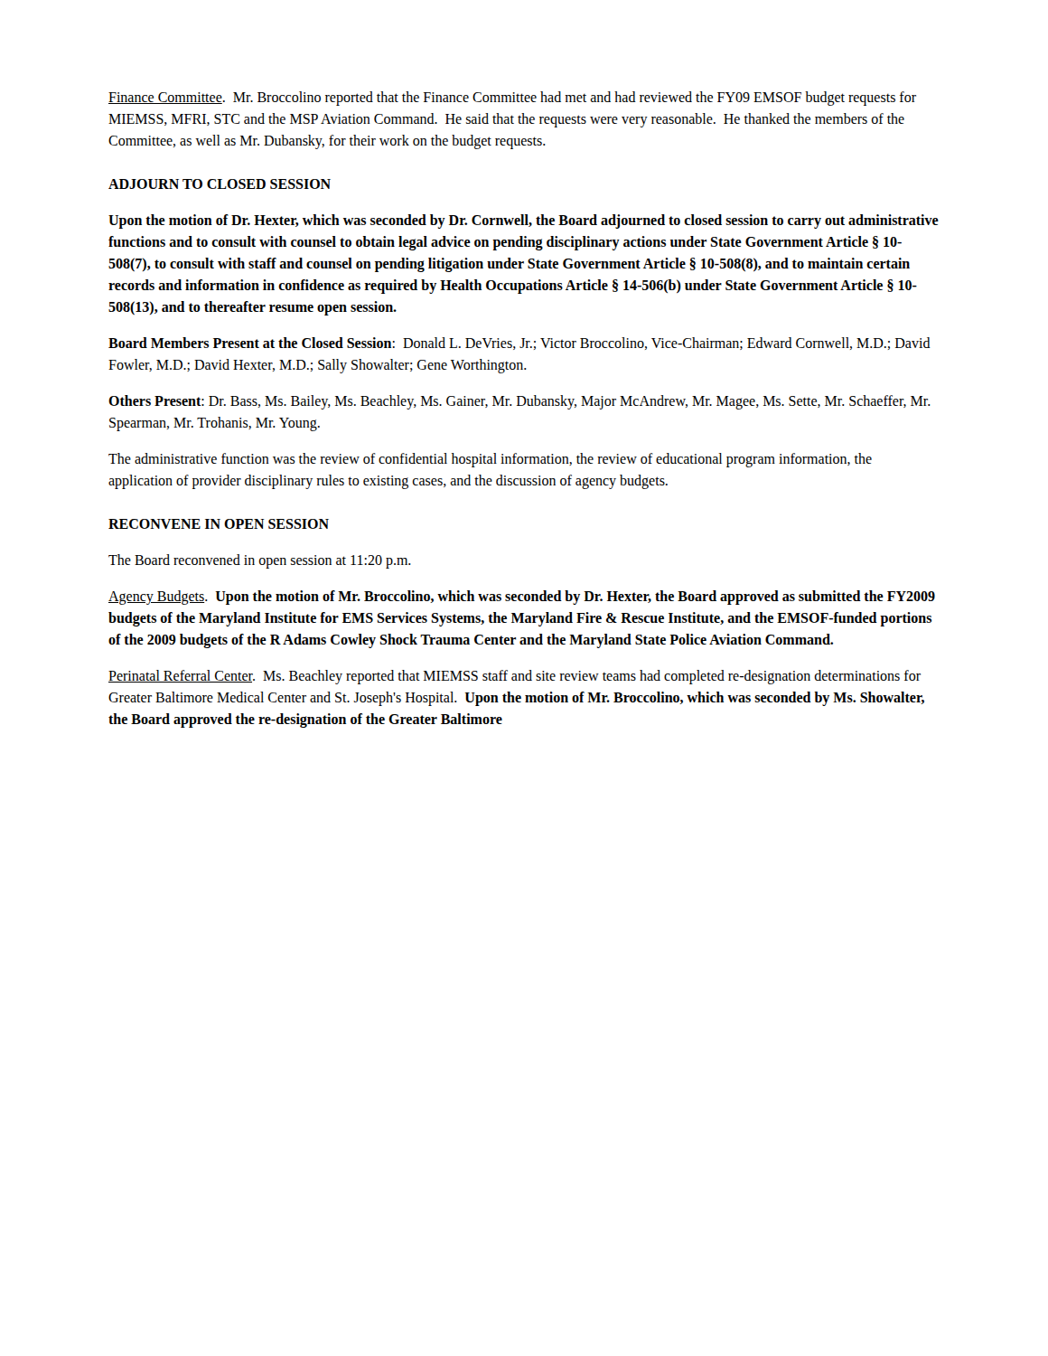Finance Committee. Mr. Broccolino reported that the Finance Committee had met and had reviewed the FY09 EMSOF budget requests for MIEMSS, MFRI, STC and the MSP Aviation Command. He said that the requests were very reasonable. He thanked the members of the Committee, as well as Mr. Dubansky, for their work on the budget requests.
ADJOURN TO CLOSED SESSION
Upon the motion of Dr. Hexter, which was seconded by Dr. Cornwell, the Board adjourned to closed session to carry out administrative functions and to consult with counsel to obtain legal advice on pending disciplinary actions under State Government Article § 10-508(7), to consult with staff and counsel on pending litigation under State Government Article § 10-508(8), and to maintain certain records and information in confidence as required by Health Occupations Article § 14-506(b) under State Government Article § 10-508(13), and to thereafter resume open session.
Board Members Present at the Closed Session: Donald L. DeVries, Jr.; Victor Broccolino, Vice-Chairman; Edward Cornwell, M.D.; David Fowler, M.D.; David Hexter, M.D.; Sally Showalter; Gene Worthington.
Others Present: Dr. Bass, Ms. Bailey, Ms. Beachley, Ms. Gainer, Mr. Dubansky, Major McAndrew, Mr. Magee, Ms. Sette, Mr. Schaeffer, Mr. Spearman, Mr. Trohanis, Mr. Young.
The administrative function was the review of confidential hospital information, the review of educational program information, the application of provider disciplinary rules to existing cases, and the discussion of agency budgets.
RECONVENE IN OPEN SESSION
The Board reconvened in open session at 11:20 p.m.
Agency Budgets. Upon the motion of Mr. Broccolino, which was seconded by Dr. Hexter, the Board approved as submitted the FY2009 budgets of the Maryland Institute for EMS Services Systems, the Maryland Fire & Rescue Institute, and the EMSOF-funded portions of the 2009 budgets of the R Adams Cowley Shock Trauma Center and the Maryland State Police Aviation Command.
Perinatal Referral Center. Ms. Beachley reported that MIEMSS staff and site review teams had completed re-designation determinations for Greater Baltimore Medical Center and St. Joseph's Hospital. Upon the motion of Mr. Broccolino, which was seconded by Ms. Showalter, the Board approved the re-designation of the Greater Baltimore